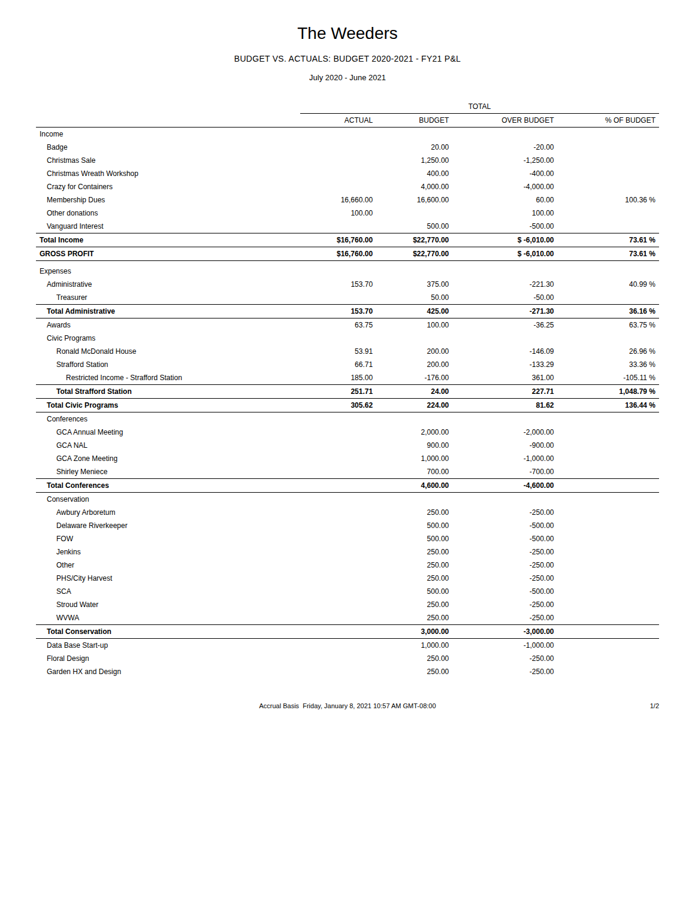The Weeders
BUDGET VS. ACTUALS: BUDGET 2020-2021 - FY21 P&L
July 2020 - June 2021
| | TOTAL |
| --- | --- |
| | ACTUAL | BUDGET | OVER BUDGET | % OF BUDGET |
| Income | | | | |
| Badge | | 20.00 | -20.00 | |
| Christmas Sale | | 1,250.00 | -1,250.00 | |
| Christmas Wreath Workshop | | 400.00 | -400.00 | |
| Crazy for Containers | | 4,000.00 | -4,000.00 | |
| Membership Dues | 16,660.00 | 16,600.00 | 60.00 | 100.36 % |
| Other donations | 100.00 | | 100.00 | |
| Vanguard Interest | | 500.00 | -500.00 | |
| Total Income | $16,760.00 | $22,770.00 | $ -6,010.00 | 73.61 % |
| GROSS PROFIT | $16,760.00 | $22,770.00 | $ -6,010.00 | 73.61 % |
| Expenses | | | | |
| Administrative | 153.70 | 375.00 | -221.30 | 40.99 % |
| Treasurer | | 50.00 | -50.00 | |
| Total Administrative | 153.70 | 425.00 | -271.30 | 36.16 % |
| Awards | 63.75 | 100.00 | -36.25 | 63.75 % |
| Civic Programs | | | | |
| Ronald McDonald House | 53.91 | 200.00 | -146.09 | 26.96 % |
| Strafford Station | 66.71 | 200.00 | -133.29 | 33.36 % |
| Restricted Income - Strafford Station | 185.00 | -176.00 | 361.00 | -105.11 % |
| Total Strafford Station | 251.71 | 24.00 | 227.71 | 1,048.79 % |
| Total Civic Programs | 305.62 | 224.00 | 81.62 | 136.44 % |
| Conferences | | | | |
| GCA Annual Meeting | | 2,000.00 | -2,000.00 | |
| GCA NAL | | 900.00 | -900.00 | |
| GCA Zone Meeting | | 1,000.00 | -1,000.00 | |
| Shirley Meniece | | 700.00 | -700.00 | |
| Total Conferences | | 4,600.00 | -4,600.00 | |
| Conservation | | | | |
| Awbury Arboretum | | 250.00 | -250.00 | |
| Delaware Riverkeeper | | 500.00 | -500.00 | |
| FOW | | 500.00 | -500.00 | |
| Jenkins | | 250.00 | -250.00 | |
| Other | | 250.00 | -250.00 | |
| PHS/City Harvest | | 250.00 | -250.00 | |
| SCA | | 500.00 | -500.00 | |
| Stroud Water | | 250.00 | -250.00 | |
| WVWA | | 250.00 | -250.00 | |
| Total Conservation | | 3,000.00 | -3,000.00 | |
| Data Base Start-up | | 1,000.00 | -1,000.00 | |
| Floral Design | | 250.00 | -250.00 | |
| Garden HX and Design | | 250.00 | -250.00 | |
Accrual Basis Friday, January 8, 2021 10:57 AM GMT-08:00 1/2